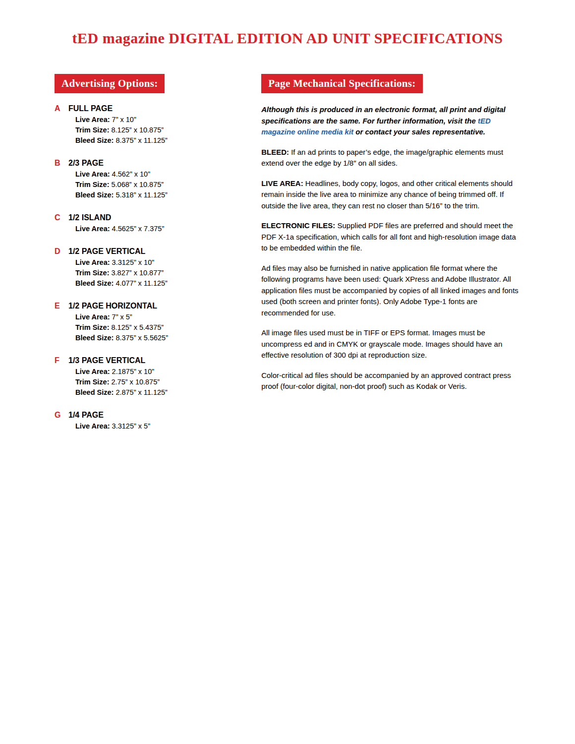tED magazine DIGITAL EDITION AD UNIT SPECIFICATIONS
Advertising Options:
A
FULL PAGE
Live Area: 7” x 10”
Trim Size: 8.125” x 10.875”
Bleed Size: 8.375” x 11.125”
B
2/3 PAGE
Live Area: 4.562” x 10”
Trim Size: 5.068” x 10.875”
Bleed Size: 5.318” x 11.125”
C
1/2 ISLAND
Live Area: 4.5625” x 7.375”
D
1/2 PAGE VERTICAL
Live Area: 3.3125” x 10”
Trim Size: 3.827” x 10.877”
Bleed Size: 4.077” x 11.125”
E
1/2 PAGE HORIZONTAL
Live Area: 7” x 5”
Trim Size: 8.125” x 5.4375”
Bleed Size: 8.375” x 5.5625”
F
1/3 PAGE VERTICAL
Live Area: 2.1875” x 10”
Trim Size: 2.75” x 10.875”
Bleed Size: 2.875” x 11.125”
G
1/4 PAGE
Live Area: 3.3125” x 5”
Page Mechanical Specifications:
Although this is produced in an electronic format, all print and digital specifications are the same. For further information, visit the tED magazine online media kit or contact your sales representative.
BLEED: If an ad prints to paper’s edge, the image/graphic elements must extend over the edge by 1/8″ on all sides.
LIVE AREA: Headlines, body copy, logos, and other critical elements should remain inside the live area to minimize any chance of being trimmed off. If outside the live area, they can rest no closer than 5/16” to the trim.
ELECTRONIC FILES: Supplied PDF files are preferred and should meet the PDF X-1a specification, which calls for all font and high-resolution image data to be embedded within the file.
Ad files may also be furnished in native application file format where the following programs have been used: Quark XPress and Adobe Illustrator. All application files must be accompanied by copies of all linked images and fonts used (both screen and printer fonts). Only Adobe Type-1 fonts are recommended for use.
All image files used must be in TIFF or EPS format. Images must be uncompress ed and in CMYK or grayscale mode. Images should have an effective resolution of 300 dpi at reproduction size.
Color-critical ad files should be accompanied by an approved contract press proof (four-color digital, non-dot proof) such as Kodak or Veris.